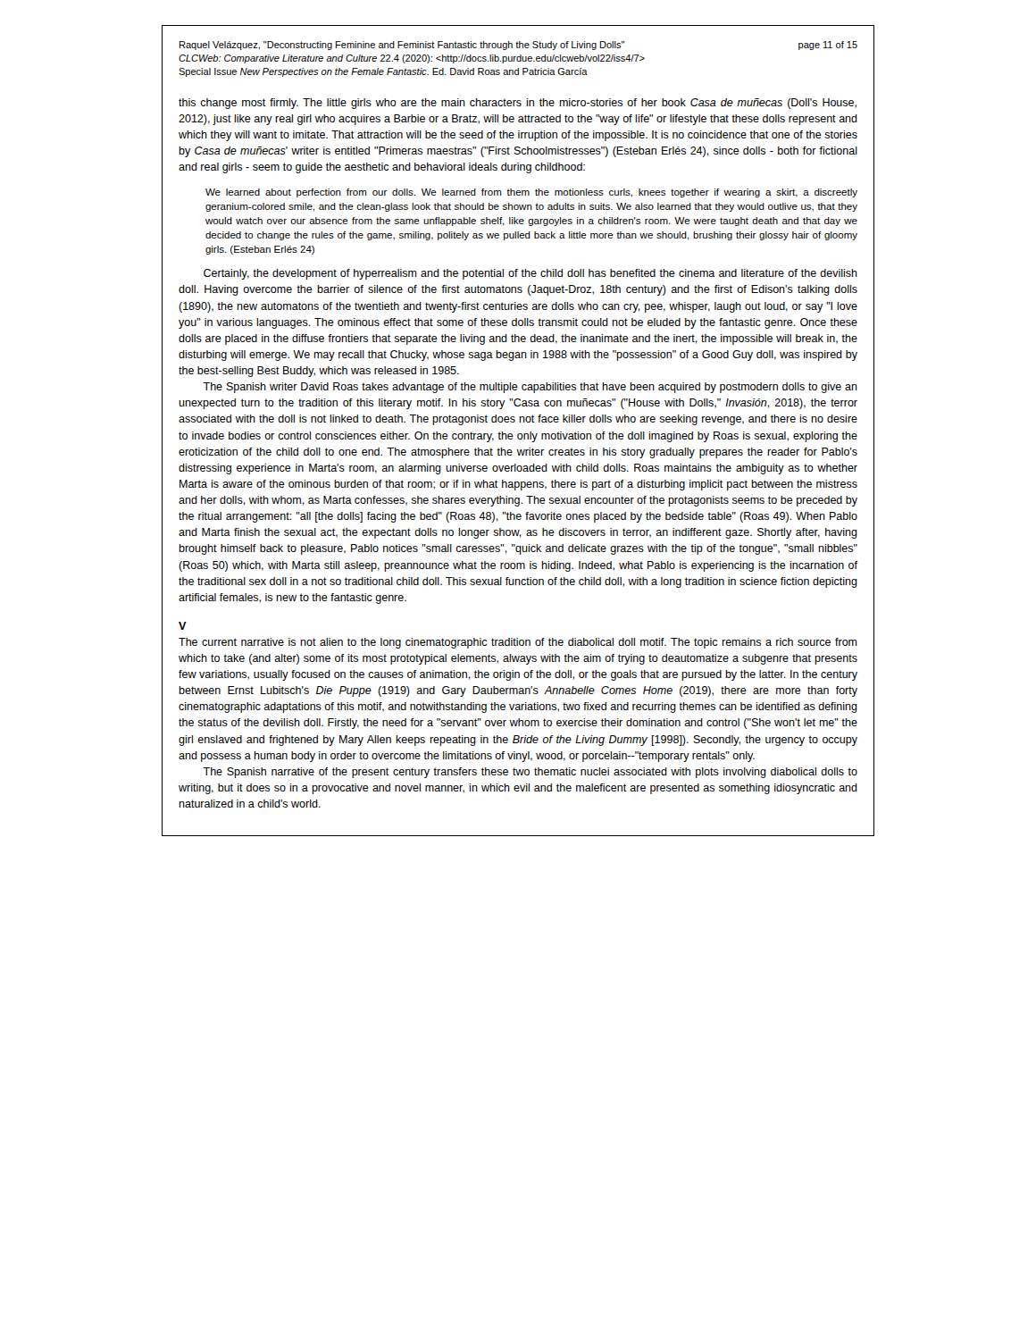Raquel Velázquez, "Deconstructing Feminine and Feminist Fantastic through the Study of Living Dolls" page 11 of 15
CLCWeb: Comparative Literature and Culture 22.4 (2020): <http://docs.lib.purdue.edu/clcweb/vol22/iss4/7>
Special Issue New Perspectives on the Female Fantastic. Ed. David Roas and Patricia García
this change most firmly. The little girls who are the main characters in the micro-stories of her book Casa de muñecas (Doll's House, 2012), just like any real girl who acquires a Barbie or a Bratz, will be attracted to the "way of life" or lifestyle that these dolls represent and which they will want to imitate. That attraction will be the seed of the irruption of the impossible. It is no coincidence that one of the stories by Casa de muñecas' writer is entitled "Primeras maestras" ("First Schoolmistresses") (Esteban Erlés 24), since dolls - both for fictional and real girls - seem to guide the aesthetic and behavioral ideals during childhood:
We learned about perfection from our dolls. We learned from them the motionless curls, knees together if wearing a skirt, a discreetly geranium-colored smile, and the clean-glass look that should be shown to adults in suits. We also learned that they would outlive us, that they would watch over our absence from the same unflappable shelf, like gargoyles in a children's room. We were taught death and that day we decided to change the rules of the game, smiling, politely as we pulled back a little more than we should, brushing their glossy hair of gloomy girls. (Esteban Erlés 24)
Certainly, the development of hyperrealism and the potential of the child doll has benefited the cinema and literature of the devilish doll. Having overcome the barrier of silence of the first automatons (Jaquet-Droz, 18th century) and the first of Edison's talking dolls (1890), the new automatons of the twentieth and twenty-first centuries are dolls who can cry, pee, whisper, laugh out loud, or say "I love you" in various languages. The ominous effect that some of these dolls transmit could not be eluded by the fantastic genre. Once these dolls are placed in the diffuse frontiers that separate the living and the dead, the inanimate and the inert, the impossible will break in, the disturbing will emerge. We may recall that Chucky, whose saga began in 1988 with the "possession" of a Good Guy doll, was inspired by the best-selling Best Buddy, which was released in 1985.
The Spanish writer David Roas takes advantage of the multiple capabilities that have been acquired by postmodern dolls to give an unexpected turn to the tradition of this literary motif. In his story "Casa con muñecas" ("House with Dolls," Invasión, 2018), the terror associated with the doll is not linked to death. The protagonist does not face killer dolls who are seeking revenge, and there is no desire to invade bodies or control consciences either. On the contrary, the only motivation of the doll imagined by Roas is sexual, exploring the eroticization of the child doll to one end. The atmosphere that the writer creates in his story gradually prepares the reader for Pablo's distressing experience in Marta's room, an alarming universe overloaded with child dolls. Roas maintains the ambiguity as to whether Marta is aware of the ominous burden of that room; or if in what happens, there is part of a disturbing implicit pact between the mistress and her dolls, with whom, as Marta confesses, she shares everything. The sexual encounter of the protagonists seems to be preceded by the ritual arrangement: "all [the dolls] facing the bed" (Roas 48), "the favorite ones placed by the bedside table" (Roas 49). When Pablo and Marta finish the sexual act, the expectant dolls no longer show, as he discovers in terror, an indifferent gaze. Shortly after, having brought himself back to pleasure, Pablo notices "small caresses", "quick and delicate grazes with the tip of the tongue", "small nibbles" (Roas 50) which, with Marta still asleep, preannounce what the room is hiding. Indeed, what Pablo is experiencing is the incarnation of the traditional sex doll in a not so traditional child doll. This sexual function of the child doll, with a long tradition in science fiction depicting artificial females, is new to the fantastic genre.
V
The current narrative is not alien to the long cinematographic tradition of the diabolical doll motif. The topic remains a rich source from which to take (and alter) some of its most prototypical elements, always with the aim of trying to deautomatize a subgenre that presents few variations, usually focused on the causes of animation, the origin of the doll, or the goals that are pursued by the latter. In the century between Ernst Lubitsch's Die Puppe (1919) and Gary Dauberman's Annabelle Comes Home (2019), there are more than forty cinematographic adaptations of this motif, and notwithstanding the variations, two fixed and recurring themes can be identified as defining the status of the devilish doll. Firstly, the need for a "servant" over whom to exercise their domination and control ("She won't let me" the girl enslaved and frightened by Mary Allen keeps repeating in the Bride of the Living Dummy [1998]). Secondly, the urgency to occupy and possess a human body in order to overcome the limitations of vinyl, wood, or porcelain--"temporary rentals" only.
The Spanish narrative of the present century transfers these two thematic nuclei associated with plots involving diabolical dolls to writing, but it does so in a provocative and novel manner, in which evil and the maleficent are presented as something idiosyncratic and naturalized in a child's world.